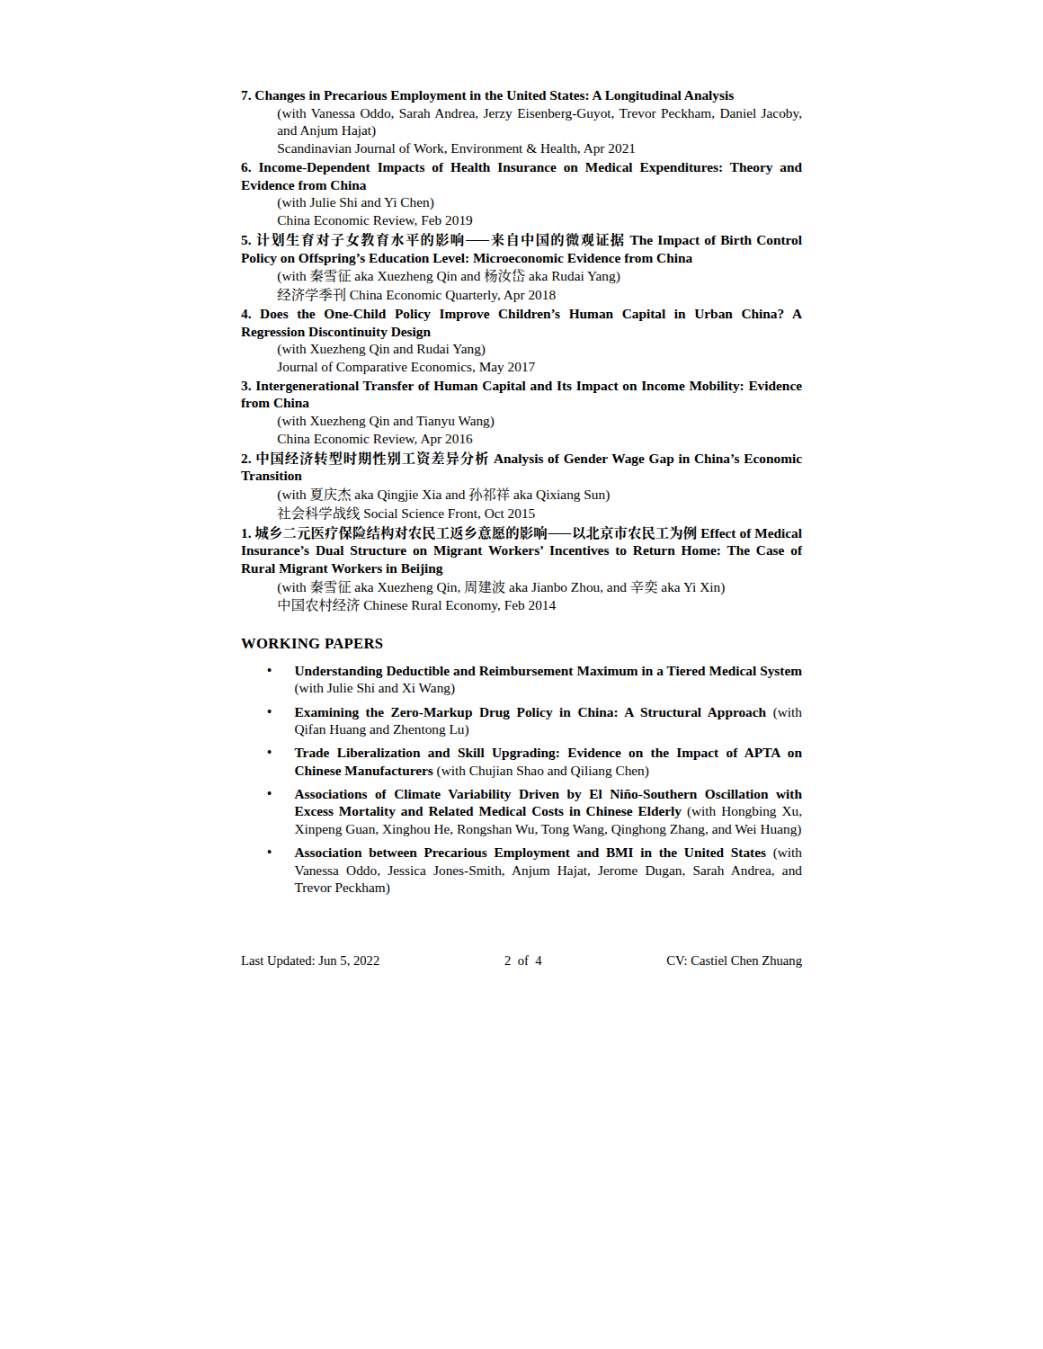7. Changes in Precarious Employment in the United States: A Longitudinal Analysis
(with Vanessa Oddo, Sarah Andrea, Jerzy Eisenberg-Guyot, Trevor Peckham, Daniel Jacoby, and Anjum Hajat) Scandinavian Journal of Work, Environment & Health, Apr 2021
6. Income-Dependent Impacts of Health Insurance on Medical Expenditures: Theory and Evidence from China
(with Julie Shi and Yi Chen) China Economic Review, Feb 2019
5. 计划生育对子女教育水平的影响——来自中国的微观证据 The Impact of Birth Control Policy on Offspring’s Education Level: Microeconomic Evidence from China
(with 秦雪征 aka Xuezheng Qin and 杨汝岱 aka Rudai Yang) 经济学季刊 China Economic Quarterly, Apr 2018
4. Does the One-Child Policy Improve Children’s Human Capital in Urban China? A Regression Discontinuity Design
(with Xuezheng Qin and Rudai Yang) Journal of Comparative Economics, May 2017
3. Intergenerational Transfer of Human Capital and Its Impact on Income Mobility: Evidence from China
(with Xuezheng Qin and Tianyu Wang) China Economic Review, Apr 2016
2. 中国经济转型时期性别工资差异分析 Analysis of Gender Wage Gap in China’s Economic Transition
(with 夏庆杰 aka Qingjie Xia and 孙祁祥 aka Qixiang Sun) 社会科学战线 Social Science Front, Oct 2015
1. 城乡二元医疗保险结构对农民工返乡意愿的影响——以北京市农民工为例 Effect of Medical Insurance’s Dual Structure on Migrant Workers’ Incentives to Return Home: The Case of Rural Migrant Workers in Beijing
(with 秦雪征 aka Xuezheng Qin, 周建波 aka Jianbo Zhou, and 辛奕 aka Yi Xin) 中国农村经济 Chinese Rural Economy, Feb 2014
WORKING PAPERS
Understanding Deductible and Reimbursement Maximum in a Tiered Medical System (with Julie Shi and Xi Wang)
Examining the Zero-Markup Drug Policy in China: A Structural Approach (with Qifan Huang and Zhentong Lu)
Trade Liberalization and Skill Upgrading: Evidence on the Impact of APTA on Chinese Manufacturers (with Chujian Shao and Qiliang Chen)
Associations of Climate Variability Driven by El Niño-Southern Oscillation with Excess Mortality and Related Medical Costs in Chinese Elderly (with Hongbing Xu, Xinpeng Guan, Xinghou He, Rongshan Wu, Tong Wang, Qinghong Zhang, and Wei Huang)
Association between Precarious Employment and BMI in the United States (with Vanessa Oddo, Jessica Jones-Smith, Anjum Hajat, Jerome Dugan, Sarah Andrea, and Trevor Peckham)
Last Updated: Jun 5, 2022
2 of 4
CV: Castiel Chen Zhuang